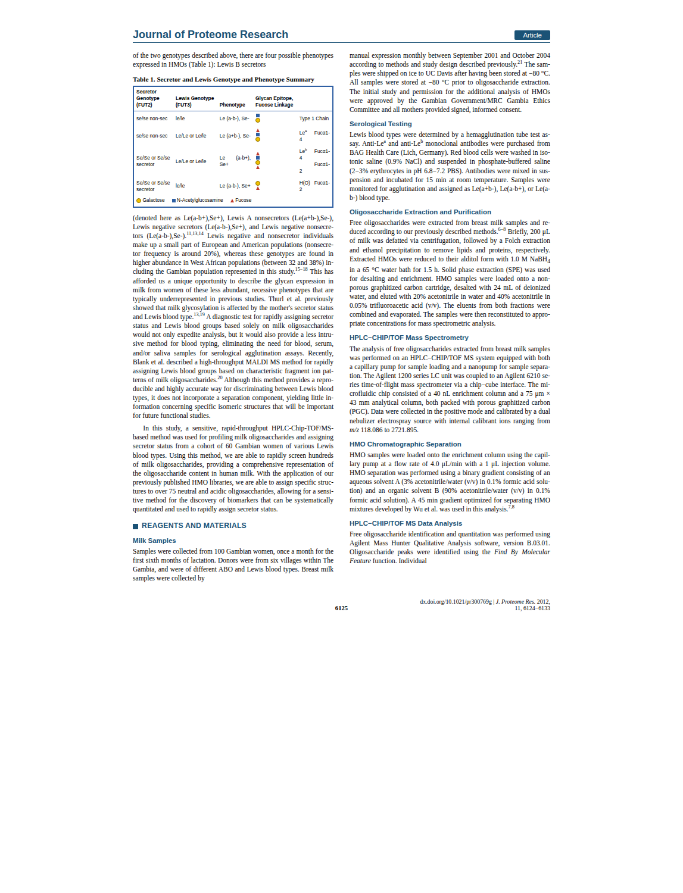Journal of Proteome Research
Article
of the two genotypes described above, there are four possible phenotypes expressed in HMOs (Table 1): Lewis B secretors
Table 1. Secretor and Lewis Genotype and Phenotype Summary
| Secretor Genotype (FUT2) | Lewis Genotype (FUT3) | Phenotype | Glycan Epitope, Fucose Linkage | |
| --- | --- | --- | --- | --- |
| se/se non-sec | le/le | Le (a-b-), Se- | | Type 1 Chain |
| se/se non-sec | Le/Le or Le/le | Le (a+b-), Se- | | Le a Fucα1-4 |
| Se/Se or Se/se secretor | Le/Le or Le/le | Le (a-b+), Se+ | | Le b Fucα1-4 Fucα1-2 |
| Se/Se or Se/se secretor | le/le | Le (a-b-), Se+ | | H(O) Fucα1-2 |
| Galactose N-Acetylglucosamine Fucose |
(denoted here as Le(a-b+),Se+), Lewis A nonsecretors (Le(a+b-),Se-), Lewis negative secretors (Le(a-b-),Se+), and Lewis negative nonsecretors (Le(a-b-),Se-).11,13,14 Lewis negative and nonsecretor individuals make up a small part of European and American populations (nonsecretor frequency is around 20%), whereas these genotypes are found in higher abundance in West African populations (between 32 and 38%) including the Gambian population represented in this study.15−18 This has afforded us a unique opportunity to describe the glycan expression in milk from women of these less abundant, recessive phenotypes that are typically underrepresented in previous studies. Thurl et al. previously showed that milk glycosylation is affected by the mother's secretor status and Lewis blood type.13,19 A diagnostic test for rapidly assigning secretor status and Lewis blood groups based solely on milk oligosaccharides would not only expedite analysis, but it would also provide a less intrusive method for blood typing, eliminating the need for blood, serum, and/or saliva samples for serological agglutination assays. Recently, Blank et al. described a high-throughput MALDI MS method for rapidly assigning Lewis blood groups based on characteristic fragment ion patterns of milk oligosaccharides.20 Although this method provides a reproducible and highly accurate way for discriminating between Lewis blood types, it does not incorporate a separation component, yielding little information concerning specific isomeric structures that will be important for future functional studies.
In this study, a sensitive, rapid-throughput HPLC-Chip-TOF/MS-based method was used for profiling milk oligosaccharides and assigning secretor status from a cohort of 60 Gambian women of various Lewis blood types. Using this method, we are able to rapidly screen hundreds of milk oligosaccharides, providing a comprehensive representation of the oligosaccharide content in human milk. With the application of our previously published HMO libraries, we are able to assign specific structures to over 75 neutral and acidic oligosaccharides, allowing for a sensitive method for the discovery of biomarkers that can be systematically quantitated and used to rapidly assign secretor status.
REAGENTS AND MATERIALS
Milk Samples
Samples were collected from 100 Gambian women, once a month for the first sixth months of lactation. Donors were from six villages within The Gambia, and were of different ABO and Lewis blood types. Breast milk samples were collected by
manual expression monthly between September 2001 and October 2004 according to methods and study design described previously.21 The samples were shipped on ice to UC Davis after having been stored at −80 °C. All samples were stored at −80 °C prior to oligosaccharide extraction. The initial study and permission for the additional analysis of HMOs were approved by the Gambian Government/MRC Gambia Ethics Committee and all mothers provided signed, informed consent.
Serological Testing
Lewis blood types were determined by a hemagglutination tube test assay. Anti-Lea and anti-Leb monoclonal antibodies were purchased from BAG Health Care (Lich, Germany). Red blood cells were washed in isotonic saline (0.9% NaCl) and suspended in phosphate-buffered saline (2−3% erythrocytes in pH 6.8−7.2 PBS). Antibodies were mixed in suspension and incubated for 15 min at room temperature. Samples were monitored for agglutination and assigned as Le(a+b-), Le(a-b+), or Le(a-b-) blood type.
Oligosaccharide Extraction and Purification
Free oligosaccharides were extracted from breast milk samples and reduced according to our previously described methods.6−8 Briefly, 200 μL of milk was defatted via centrifugation, followed by a Folch extraction and ethanol precipitation to remove lipids and proteins, respectively. Extracted HMOs were reduced to their alditol form with 1.0 M NaBH4 in a 65 °C water bath for 1.5 h. Solid phase extraction (SPE) was used for desalting and enrichment. HMO samples were loaded onto a nonporous graphitized carbon cartridge, desalted with 24 mL of deionized water, and eluted with 20% acetonitrile in water and 40% acetonitrile in 0.05% trifluoroacetic acid (v/v). The eluents from both fractions were combined and evaporated. The samples were then reconstituted to appropriate concentrations for mass spectrometric analysis.
HPLC−CHIP/TOF Mass Spectrometry
The analysis of free oligosaccharides extracted from breast milk samples was performed on an HPLC−CHIP/TOF MS system equipped with both a capillary pump for sample loading and a nanopump for sample separation. The Agilent 1200 series LC unit was coupled to an Agilent 6210 series time-of-flight mass spectrometer via a chip−cube interface. The microfluidic chip consisted of a 40 nL enrichment column and a 75 μm × 43 mm analytical column, both packed with porous graphitized carbon (PGC). Data were collected in the positive mode and calibrated by a dual nebulizer electrospray source with internal calibrant ions ranging from m/z 118.086 to 2721.895.
HMO Chromatographic Separation
HMO samples were loaded onto the enrichment column using the capillary pump at a flow rate of 4.0 μL/min with a 1 μL injection volume. HMO separation was performed using a binary gradient consisting of an aqueous solvent A (3% acetonitrile/water (v/v) in 0.1% formic acid solution) and an organic solvent B (90% acetonitrile/water (v/v) in 0.1% formic acid solution). A 45 min gradient optimized for separating HMO mixtures developed by Wu et al. was used in this analysis.7,8
HPLC−CHIP/TOF MS Data Analysis
Free oligosaccharide identification and quantitation was performed using Agilent Mass Hunter Qualitative Analysis software, version B.03.01. Oligosaccharide peaks were identified using the Find By Molecular Feature function. Individual
6125
dx.doi.org/10.1021/pr300769g | J. Proteome Res. 2012, 11, 6124−6133